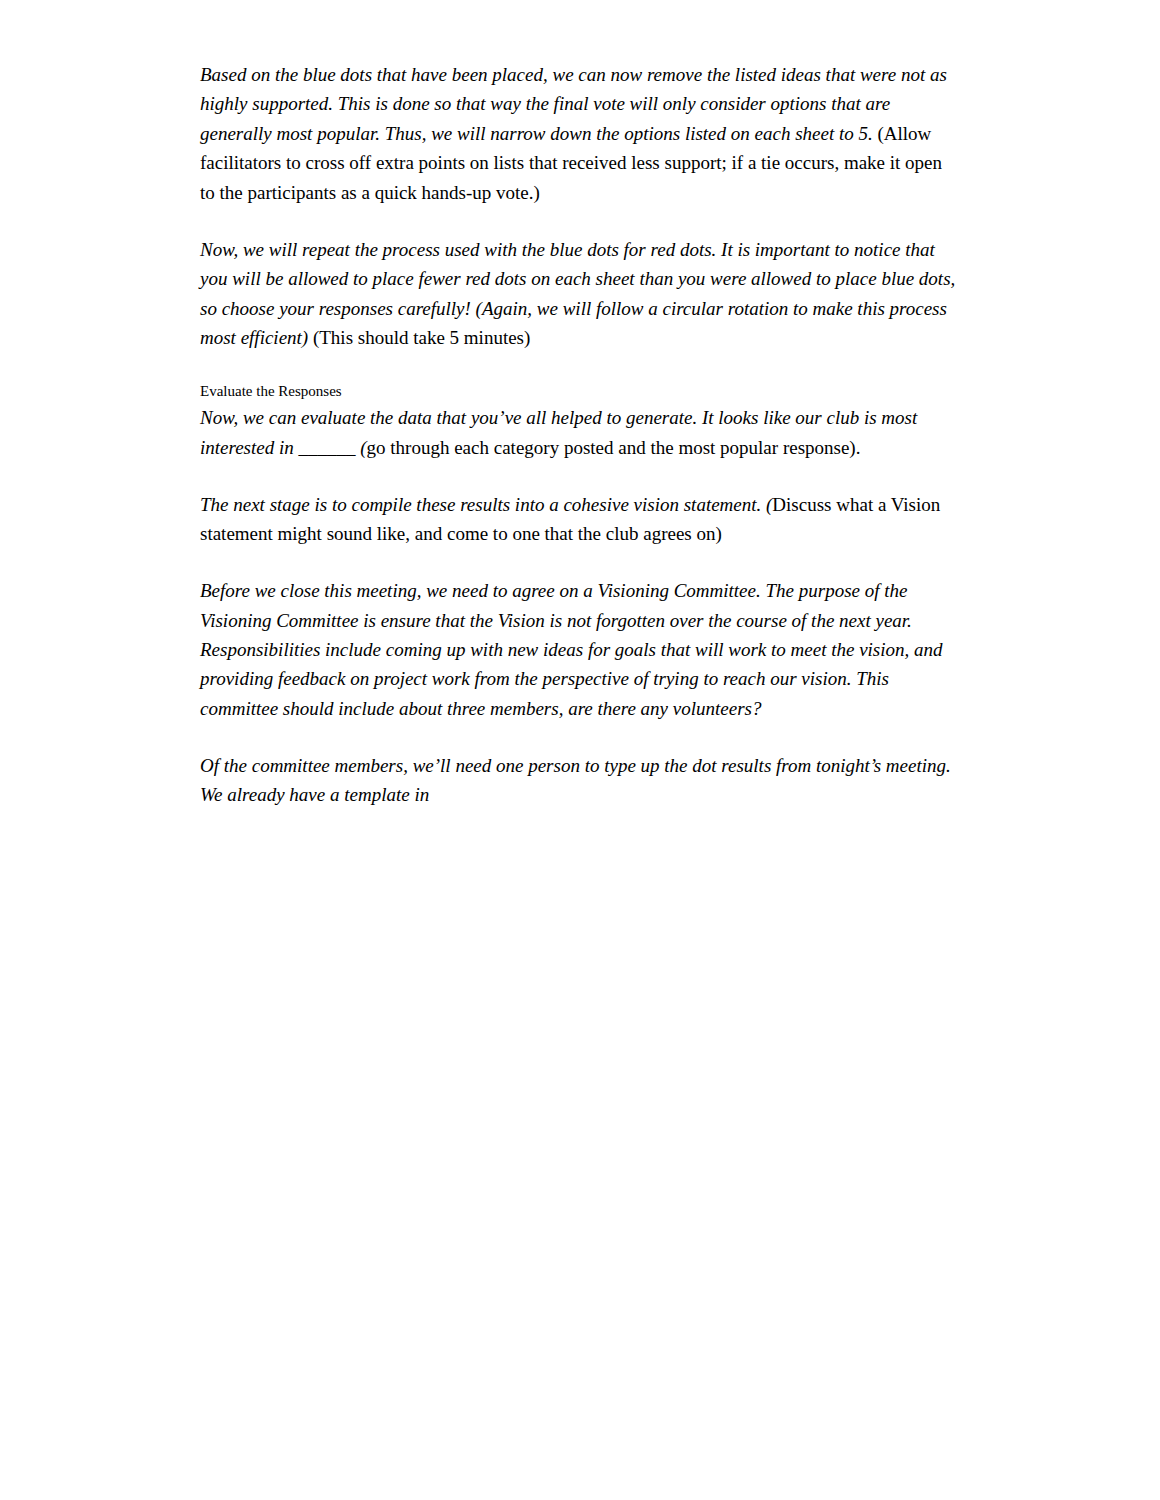Based on the blue dots that have been placed, we can now remove the listed ideas that were not as highly supported. This is done so that way the final vote will only consider options that are generally most popular. Thus, we will narrow down the options listed on each sheet to 5. (Allow facilitators to cross off extra points on lists that received less support; if a tie occurs, make it open to the participants as a quick hands-up vote.)
Now, we will repeat the process used with the blue dots for red dots. It is important to notice that you will be allowed to place fewer red dots on each sheet than you were allowed to place blue dots, so choose your responses carefully! (Again, we will follow a circular rotation to make this process most efficient) (This should take 5 minutes)
Evaluate the Responses
Now, we can evaluate the data that you’ve all helped to generate. It looks like our club is most interested in ______ (go through each category posted and the most popular response).
The next stage is to compile these results into a cohesive vision statement. (Discuss what a Vision statement might sound like, and come to one that the club agrees on)
Before we close this meeting, we need to agree on a Visioning Committee. The purpose of the Visioning Committee is ensure that the Vision is not forgotten over the course of the next year. Responsibilities include coming up with new ideas for goals that will work to meet the vision, and providing feedback on project work from the perspective of trying to reach our vision. This committee should include about three members, are there any volunteers?
Of the committee members, we’ll need one person to type up the dot results from tonight’s meeting. We already have a template in